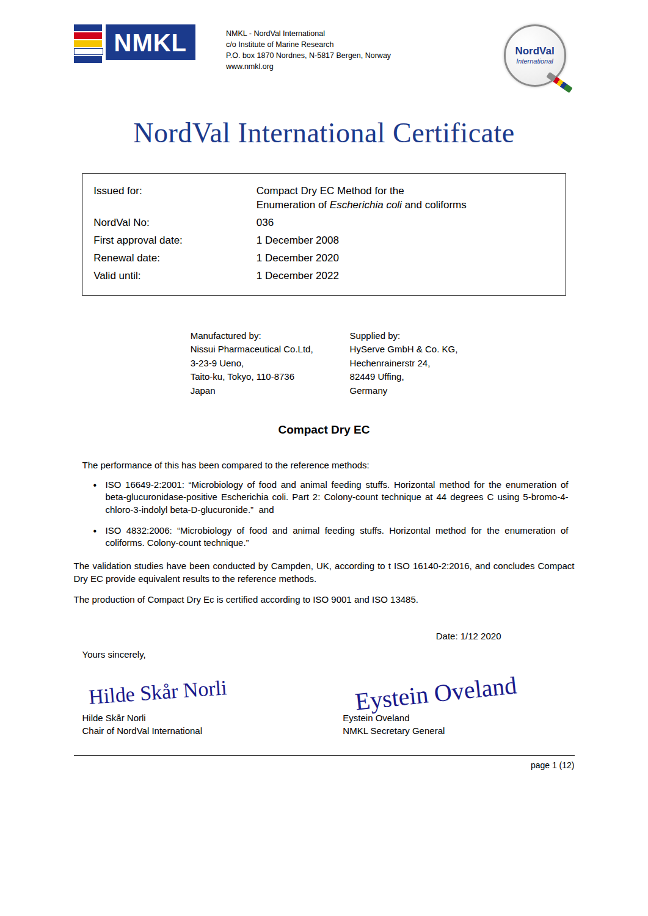NMKL
NMKL - NordVal International
c/o Institute of Marine Research
P.O. box 1870 Nordnes, N-5817 Bergen, Norway
www.nmkl.org
NordVal International
NordVal International Certificate
| Issued for: | Compact Dry EC Method for the Enumeration of Escherichia coli and coliforms |
| NordVal No: | 036 |
| First approval date: | 1 December 2008 |
| Renewal date: | 1 December 2020 |
| Valid until: | 1 December 2022 |
Manufactured by:
Nissui Pharmaceutical Co.Ltd,
3-23-9 Ueno,
Taito-ku, Tokyo, 110-8736
Japan
Supplied by:
HyServe GmbH & Co. KG,
Hechenrainerstr 24,
82449 Uffing,
Germany
Compact Dry EC
The performance of this has been compared to the reference methods:
ISO 16649-2:2001: “Microbiology of food and animal feeding stuffs. Horizontal method for the enumeration of beta-glucuronidase-positive Escherichia coli. Part 2: Colony-count technique at 44 degrees C using 5-bromo-4-chloro-3-indolyl beta-D-glucuronide.” and
ISO 4832:2006: “Microbiology of food and animal feeding stuffs. Horizontal method for the enumeration of coliforms. Colony-count technique.”
The validation studies have been conducted by Campden, UK, according to t ISO 16140-2:2016, and concludes Compact Dry EC provide equivalent results to the reference methods.
The production of Compact Dry Ec is certified according to ISO 9001 and ISO 13485.
Date: 1/12 2020
Yours sincerely,
Hilde Skår Norli
Hilde Skår Norli
Chair of NordVal International
Eystein Oveland
Eystein Oveland
NMKL Secretary General
page 1 (12)